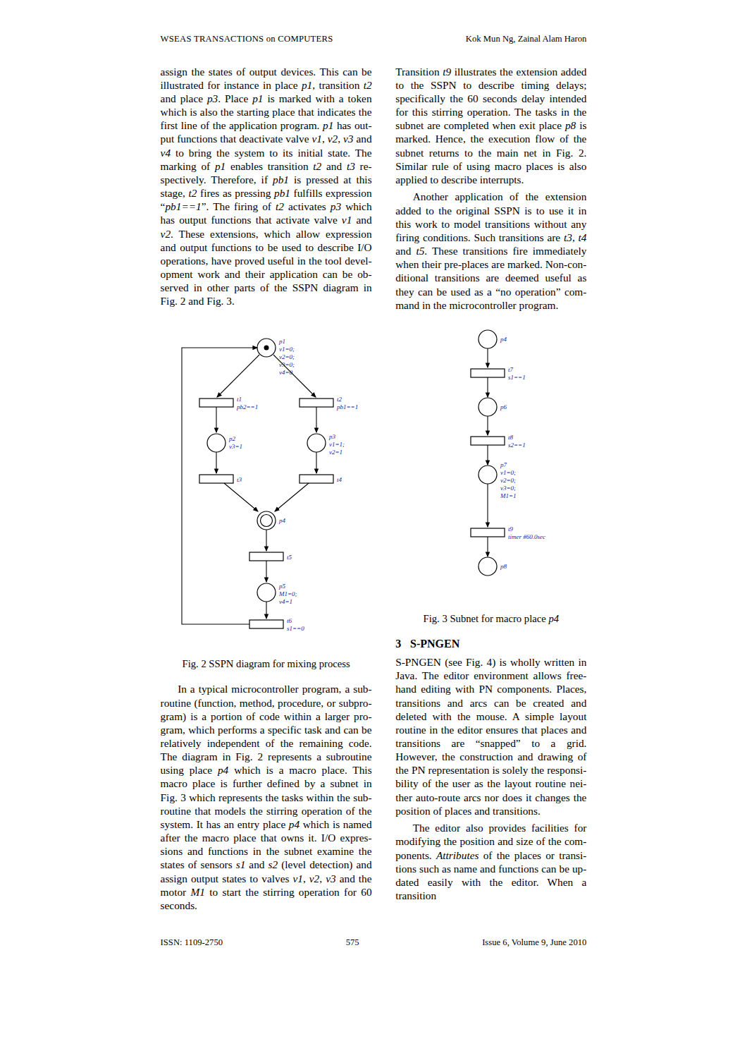WSEAS TRANSACTIONS on COMPUTERS
Kok Mun Ng, Zainal Alam Haron
assign the states of output devices. This can be illustrated for instance in place p1, transition t2 and place p3. Place p1 is marked with a token which is also the starting place that indicates the first line of the application program. p1 has output functions that deactivate valve v1, v2, v3 and v4 to bring the system to its initial state. The marking of p1 enables transition t2 and t3 respectively. Therefore, if pb1 is pressed at this stage, t2 fires as pressing pb1 fulfills expression “pb1==1”. The firing of t2 activates p3 which has output functions that activate valve v1 and v2. These extensions, which allow expression and output functions to be used to describe I/O operations, have proved useful in the tool development work and their application can be observed in other parts of the SSPN diagram in Fig. 2 and Fig. 3.
p1 v1=0; v2=0; v3=0; v4=0 t1 pb2==1 t2 pb1==1 p2 v3=1 p3 v1=1; v2=1 t3 t4 p4 t5 p5 M1=0; v4=1 t6 s1==0
Fig. 2 SSPN diagram for mixing process
In a typical microcontroller program, a subroutine (function, method, procedure, or subprogram) is a portion of code within a larger program, which performs a specific task and can be relatively independent of the remaining code. The diagram in Fig. 2 represents a subroutine using place p4 which is a macro place. This macro place is further defined by a subnet in Fig. 3 which represents the tasks within the subroutine that models the stirring operation of the system. It has an entry place p4 which is named after the macro place that owns it. I/O expressions and functions in the subnet examine the states of sensors s1 and s2 (level detection) and assign output states to valves v1, v2, v3 and the motor M1 to start the stirring operation for 60 seconds.
Transition t9 illustrates the extension added to the SSPN to describe timing delays; specifically the 60 seconds delay intended for this stirring operation. The tasks in the subnet are completed when exit place p8 is marked. Hence, the execution flow of the subnet returns to the main net in Fig. 2. Similar rule of using macro places is also applied to describe interrupts.
Another application of the extension added to the original SSPN is to use it in this work to model transitions without any firing conditions. Such transitions are t3, t4 and t5. These transitions fire immediately when their pre-places are marked. Non-conditional transitions are deemed useful as they can be used as a “no operation” command in the microcontroller program.
p4 t7 s1==1 p6 t8 s2==1 p7 v1=0; v2=0; v3=0; M1=1 t9 timer #60.0sec p8
Fig. 3 Subnet for macro place p4
3 S-PNGEN
S-PNGEN (see Fig. 4) is wholly written in Java. The editor environment allows free-hand editing with PN components. Places, transitions and arcs can be created and deleted with the mouse. A simple layout routine in the editor ensures that places and transitions are “snapped” to a grid. However, the construction and drawing of the PN representation is solely the responsibility of the user as the layout routine neither auto-route arcs nor does it changes the position of places and transitions.
The editor also provides facilities for modifying the position and size of the components. Attributes of the places or transitions such as name and functions can be updated easily with the editor. When a transition
ISSN: 1109-2750
575
Issue 6, Volume 9, June 2010